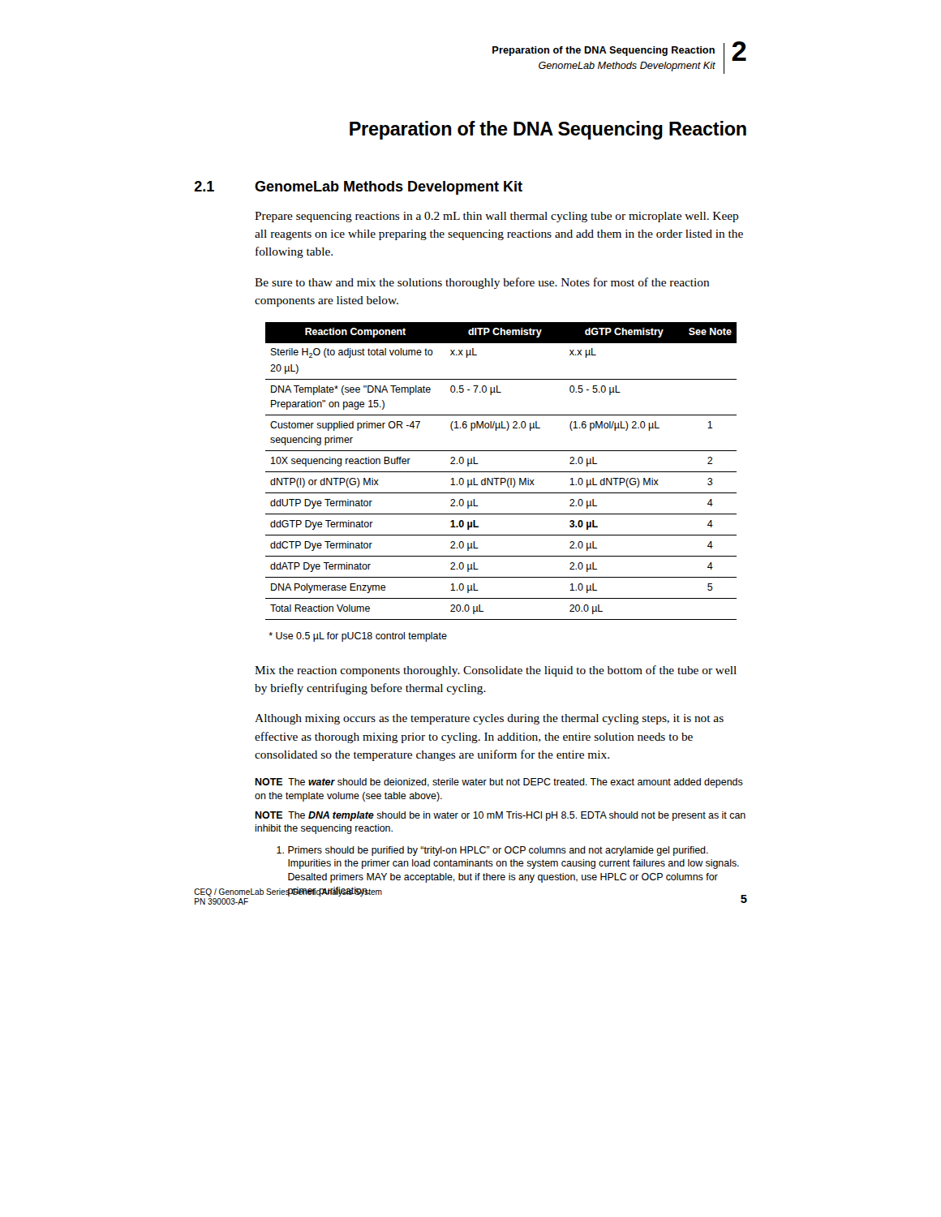Preparation of the DNA Sequencing Reaction
GenomeLab Methods Development Kit
2
Preparation of the DNA Sequencing Reaction
2.1
GenomeLab Methods Development Kit
Prepare sequencing reactions in a 0.2 mL thin wall thermal cycling tube or microplate well. Keep all reagents on ice while preparing the sequencing reactions and add them in the order listed in the following table.
Be sure to thaw and mix the solutions thoroughly before use. Notes for most of the reaction components are listed below.
| Reaction Component | dITP Chemistry | dGTP Chemistry | See Note |
| --- | --- | --- | --- |
| Sterile H 2 O (to adjust total volume to 20 µL) | x.x µL | x.x µL | |
| DNA Template* (see "DNA Template Preparation" on page 15.) | 0.5 - 7.0 µL | 0.5 - 5.0 µL | |
| Customer supplied primer OR -47 sequencing primer | (1.6 pMol/µL) 2.0 µL | (1.6 pMol/µL) 2.0 µL | 1 |
| 10X sequencing reaction Buffer | 2.0 µL | 2.0 µL | 2 |
| dNTP(I) or dNTP(G) Mix | 1.0 µL dNTP(I) Mix | 1.0 µL dNTP(G) Mix | 3 |
| ddUTP Dye Terminator | 2.0 µL | 2.0 µL | 4 |
| ddGTP Dye Terminator | 1.0 µL | 3.0 µL | 4 |
| ddCTP Dye Terminator | 2.0 µL | 2.0 µL | 4 |
| ddATP Dye Terminator | 2.0 µL | 2.0 µL | 4 |
| DNA Polymerase Enzyme | 1.0 µL | 1.0 µL | 5 |
| Total Reaction Volume | 20.0 µL | 20.0 µL | |
* Use 0.5 µL for pUC18 control template
Mix the reaction components thoroughly. Consolidate the liquid to the bottom of the tube or well by briefly centrifuging before thermal cycling.
Although mixing occurs as the temperature cycles during the thermal cycling steps, it is not as effective as thorough mixing prior to cycling. In addition, the entire solution needs to be consolidated so the temperature changes are uniform for the entire mix.
NOTE The water should be deionized, sterile water but not DEPC treated. The exact amount added depends on the template volume (see table above).
NOTE The DNA template should be in water or 10 mM Tris-HCl pH 8.5. EDTA should not be present as it can inhibit the sequencing reaction.
Primers should be purified by “trityl-on HPLC” or OCP columns and not acrylamide gel purified. Impurities in the primer can load contaminants on the system causing current failures and low signals. Desalted primers MAY be acceptable, but if there is any question, use HPLC or OCP columns for primer purification.
CEQ / GenomeLab Series Genetic Analysis System
PN 390003-AF
5